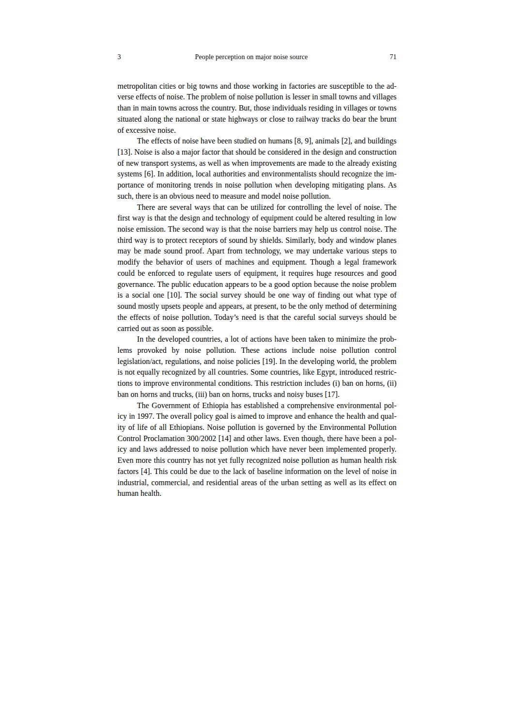3 People perception on major noise source 71
metropolitan cities or big towns and those working in factories are susceptible to the adverse effects of noise. The problem of noise pollution is lesser in small towns and villages than in main towns across the country. But, those individuals residing in villages or towns situated along the national or state highways or close to railway tracks do bear the brunt of excessive noise.
The effects of noise have been studied on humans [8, 9], animals [2], and buildings [13]. Noise is also a major factor that should be considered in the design and construction of new transport systems, as well as when improvements are made to the already existing systems [6]. In addition, local authorities and environmentalists should recognize the importance of monitoring trends in noise pollution when developing mitigating plans. As such, there is an obvious need to measure and model noise pollution.
There are several ways that can be utilized for controlling the level of noise. The first way is that the design and technology of equipment could be altered resulting in low noise emission. The second way is that the noise barriers may help us control noise. The third way is to protect receptors of sound by shields. Similarly, body and window planes may be made sound proof. Apart from technology, we may undertake various steps to modify the behavior of users of machines and equipment. Though a legal framework could be enforced to regulate users of equipment, it requires huge resources and good governance. The public education appears to be a good option because the noise problem is a social one [10]. The social survey should be one way of finding out what type of sound mostly upsets people and appears, at present, to be the only method of determining the effects of noise pollution. Today’s need is that the careful social surveys should be carried out as soon as possible.
In the developed countries, a lot of actions have been taken to minimize the problems provoked by noise pollution. These actions include noise pollution control legislation/act, regulations, and noise policies [19]. In the developing world, the problem is not equally recognized by all countries. Some countries, like Egypt, introduced restrictions to improve environmental conditions. This restriction includes (i) ban on horns, (ii) ban on horns and trucks, (iii) ban on horns, trucks and noisy buses [17].
The Government of Ethiopia has established a comprehensive environmental policy in 1997. The overall policy goal is aimed to improve and enhance the health and quality of life of all Ethiopians. Noise pollution is governed by the Environmental Pollution Control Proclamation 300/2002 [14] and other laws. Even though, there have been a policy and laws addressed to noise pollution which have never been implemented properly. Even more this country has not yet fully recognized noise pollution as human health risk factors [4]. This could be due to the lack of baseline information on the level of noise in industrial, commercial, and residential areas of the urban setting as well as its effect on human health.